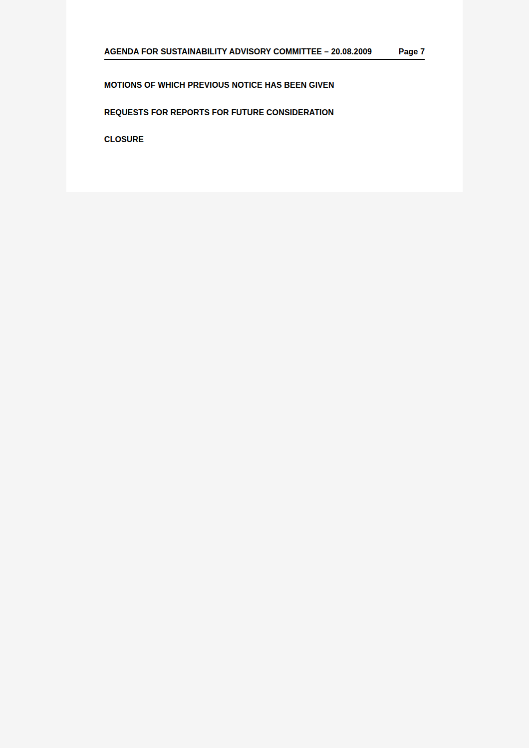Agenda for Sustainability Advisory Committee – 20.08.2009 Page 7
Motions of which previous notice has been given
Requests for reports for future consideration
Closure